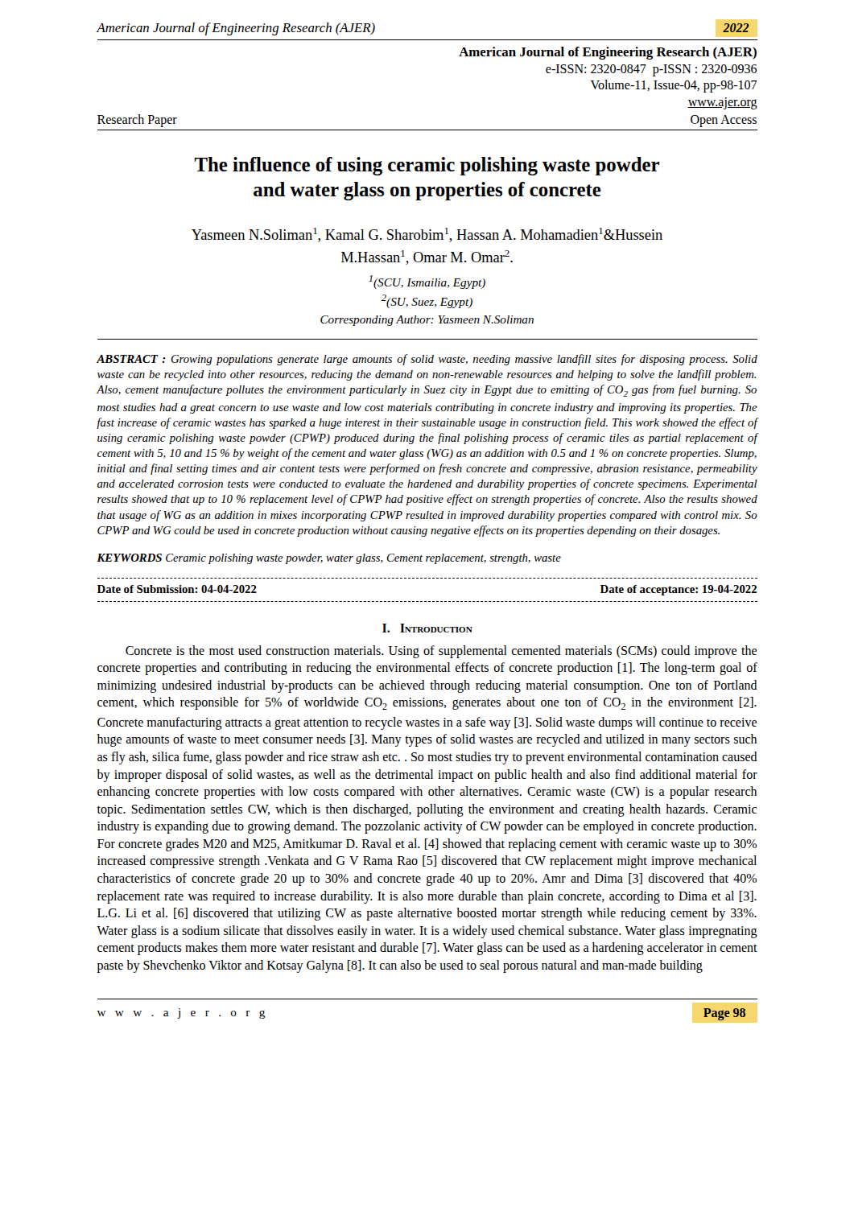American Journal of Engineering Research (AJER) 2022
American Journal of Engineering Research (AJER)
e-ISSN: 2320-0847 p-ISSN : 2320-0936
Volume-11, Issue-04, pp-98-107
www.ajer.org
Research Paper Open Access
The influence of using ceramic polishing waste powder
and water glass on properties of concrete
Yasmeen N.Soliman1, Kamal G. Sharobim1, Hassan A. Mohamadien1&Hussein
M.Hassan1, Omar M. Omar2.
1(SCU, Ismailia, Egypt)
2(SU, Suez, Egypt)
Corresponding Author: Yasmeen N.Soliman
ABSTRACT : Growing populations generate large amounts of solid waste, needing massive landfill sites for disposing process. Solid waste can be recycled into other resources, reducing the demand on non-renewable resources and helping to solve the landfill problem. Also, cement manufacture pollutes the environment particularly in Suez city in Egypt due to emitting of CO2 gas from fuel burning. So most studies had a great concern to use waste and low cost materials contributing in concrete industry and improving its properties. The fast increase of ceramic wastes has sparked a huge interest in their sustainable usage in construction field. This work showed the effect of using ceramic polishing waste powder (CPWP) produced during the final polishing process of ceramic tiles as partial replacement of cement with 5, 10 and 15 % by weight of the cement and water glass (WG) as an addition with 0.5 and 1 % on concrete properties. Slump, initial and final setting times and air content tests were performed on fresh concrete and compressive, abrasion resistance, permeability and accelerated corrosion tests were conducted to evaluate the hardened and durability properties of concrete specimens. Experimental results showed that up to 10 % replacement level of CPWP had positive effect on strength properties of concrete. Also the results showed that usage of WG as an addition in mixes incorporating CPWP resulted in improved durability properties compared with control mix. So CPWP and WG could be used in concrete production without causing negative effects on its properties depending on their dosages.
KEYWORDS Ceramic polishing waste powder, water glass, Cement replacement, strength, waste
Date of Submission: 04-04-2022 Date of acceptance: 19-04-2022
I. Introduction
Concrete is the most used construction materials. Using of supplemental cemented materials (SCMs) could improve the concrete properties and contributing in reducing the environmental effects of concrete production [1]. The long-term goal of minimizing undesired industrial by-products can be achieved through reducing material consumption. One ton of Portland cement, which responsible for 5% of worldwide CO2 emissions, generates about one ton of CO2 in the environment [2]. Concrete manufacturing attracts a great attention to recycle wastes in a safe way [3]. Solid waste dumps will continue to receive huge amounts of waste to meet consumer needs [3]. Many types of solid wastes are recycled and utilized in many sectors such as fly ash, silica fume, glass powder and rice straw ash etc. . So most studies try to prevent environmental contamination caused by improper disposal of solid wastes, as well as the detrimental impact on public health and also find additional material for enhancing concrete properties with low costs compared with other alternatives. Ceramic waste (CW) is a popular research topic. Sedimentation settles CW, which is then discharged, polluting the environment and creating health hazards. Ceramic industry is expanding due to growing demand. The pozzolanic activity of CW powder can be employed in concrete production. For concrete grades M20 and M25, Amitkumar D. Raval et al. [4] showed that replacing cement with ceramic waste up to 30% increased compressive strength .Venkata and G V Rama Rao [5] discovered that CW replacement might improve mechanical characteristics of concrete grade 20 up to 30% and concrete grade 40 up to 20%. Amr and Dima [3] discovered that 40% replacement rate was required to increase durability. It is also more durable than plain concrete, according to Dima et al [3]. L.G. Li et al. [6] discovered that utilizing CW as paste alternative boosted mortar strength while reducing cement by 33%. Water glass is a sodium silicate that dissolves easily in water. It is a widely used chemical substance. Water glass impregnating cement products makes them more water resistant and durable [7]. Water glass can be used as a hardening accelerator in cement paste by Shevchenko Viktor and Kotsay Galyna [8]. It can also be used to seal porous natural and man-made building
w w w . a j e r . o r g Page 98